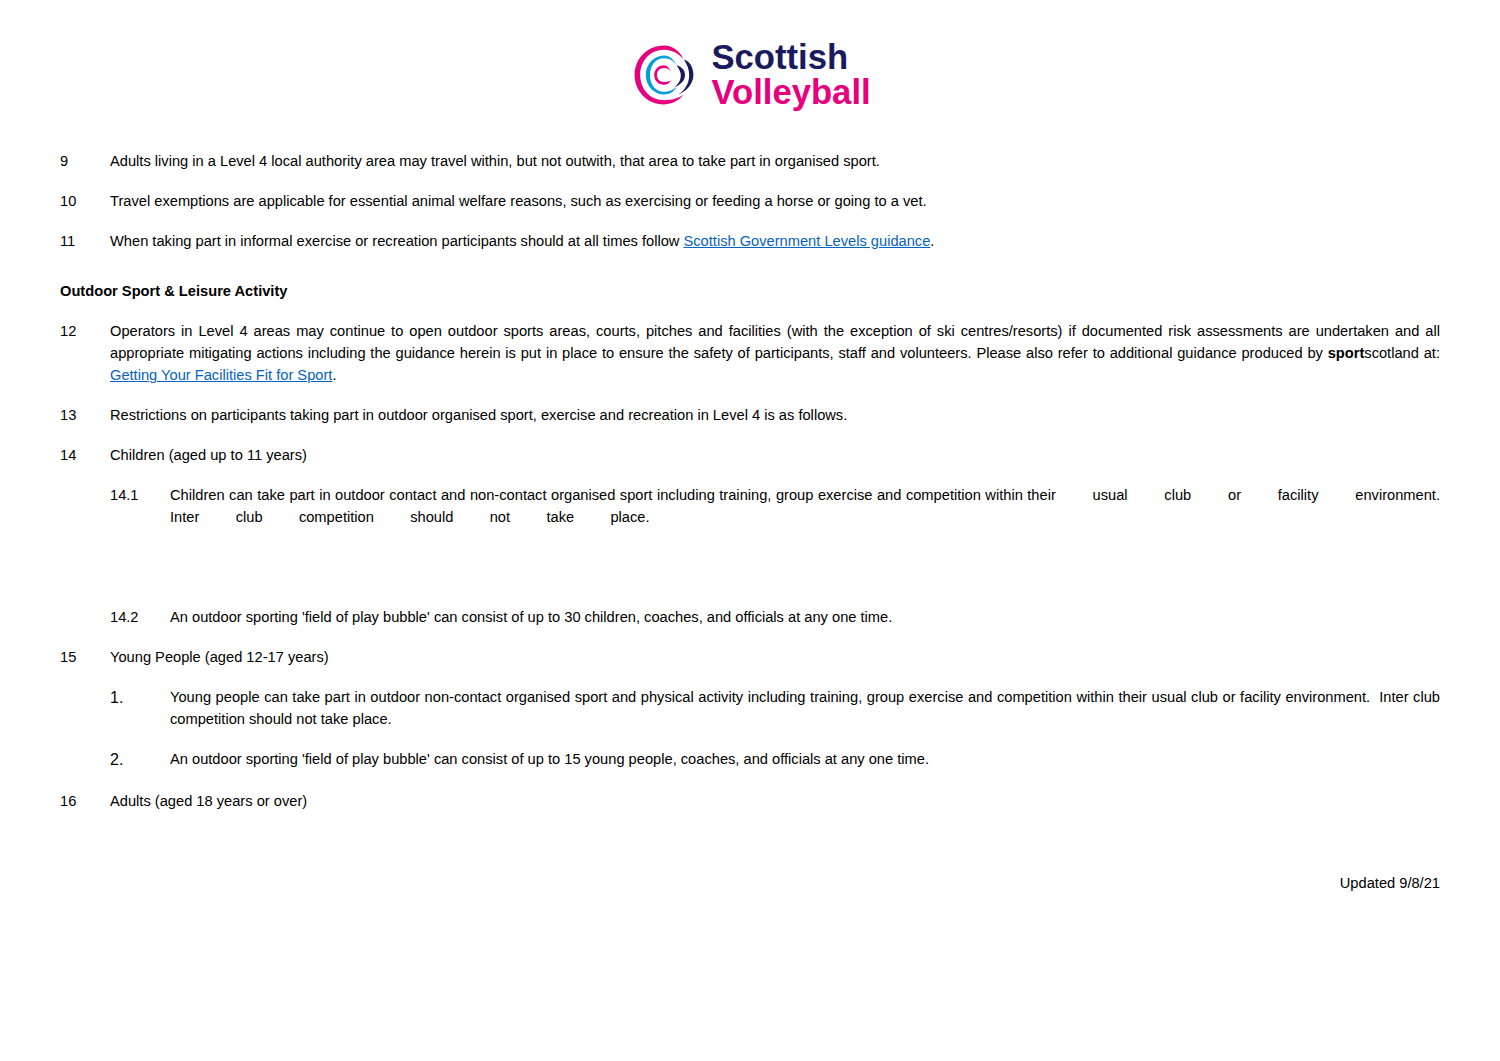Scottish Volleyball
9
Adults living in a Level 4 local authority area may travel within, but not outwith, that area to take part in organised sport.
10
Travel exemptions are applicable for essential animal welfare reasons, such as exercising or feeding a horse or going to a vet.
11
When taking part in informal exercise or recreation participants should at all times follow Scottish Government Levels guidance.
Outdoor Sport & Leisure Activity
12
Operators in Level 4 areas may continue to open outdoor sports areas, courts, pitches and facilities (with the exception of ski centres/resorts) if documented risk assessments are undertaken and all appropriate mitigating actions including the guidance herein is put in place to ensure the safety of participants, staff and volunteers. Please also refer to additional guidance produced by sportscotland at: Getting Your Facilities Fit for Sport.
13
Restrictions on participants taking part in outdoor organised sport, exercise and recreation in Level 4 is as follows.
14
Children (aged up to 11 years)
14.1
Children can take part in outdoor contact and non-contact organised sport including training, group exercise and competition within their usual club or facility environment. Inter club competition should not take place.
14.2
An outdoor sporting 'field of play bubble' can consist of up to 30 children, coaches, and officials at any one time.
15
Young People (aged 12-17 years)
1.
Young people can take part in outdoor non-contact organised sport and physical activity including training, group exercise and competition within their usual club or facility environment. Inter club competition should not take place.
2.
An outdoor sporting 'field of play bubble' can consist of up to 15 young people, coaches, and officials at any one time.
16
Adults (aged 18 years or over)
Updated 9/8/21